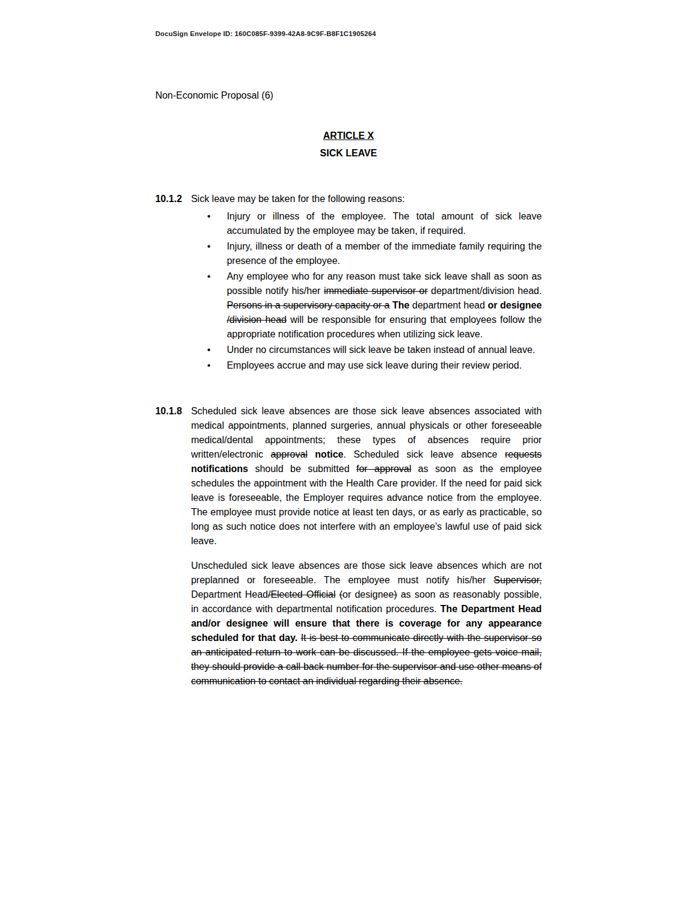DocuSign Envelope ID: 160C085F-9399-42A8-9C9F-B8F1C1905264
Non-Economic Proposal (6)
ARTICLE X
SICK LEAVE
10.1.2
Sick leave may be taken for the following reasons:
Injury or illness of the employee. The total amount of sick leave accumulated by the employee may be taken, if required.
Injury, illness or death of a member of the immediate family requiring the presence of the employee.
Any employee who for any reason must take sick leave shall as soon as possible notify his/her immediate supervisor or department/division head. Persons in a supervisory capacity or a The department head or designee /division head will be responsible for ensuring that employees follow the appropriate notification procedures when utilizing sick leave.
Under no circumstances will sick leave be taken instead of annual leave.
Employees accrue and may use sick leave during their review period.
10.1.8
Scheduled sick leave absences are those sick leave absences associated with medical appointments, planned surgeries, annual physicals or other foreseeable medical/dental appointments; these types of absences require prior written/electronic approval notice. Scheduled sick leave absence requests notifications should be submitted for approval as soon as the employee schedules the appointment with the Health Care provider. If the need for paid sick leave is foreseeable, the Employer requires advance notice from the employee. The employee must provide notice at least ten days, or as early as practicable, so long as such notice does not interfere with an employee's lawful use of paid sick leave.
Unscheduled sick leave absences are those sick leave absences which are not preplanned or foreseeable. The employee must notify his/her Supervisor, Department Head/Elected Official (or designee) as soon as reasonably possible, in accordance with departmental notification procedures. The Department Head and/or designee will ensure that there is coverage for any appearance scheduled for that day. It is best to communicate directly with the supervisor so an anticipated return to work can be discussed. If the employee gets voice mail, they should provide a call back number for the supervisor and use other means of communication to contact an individual regarding their absence.